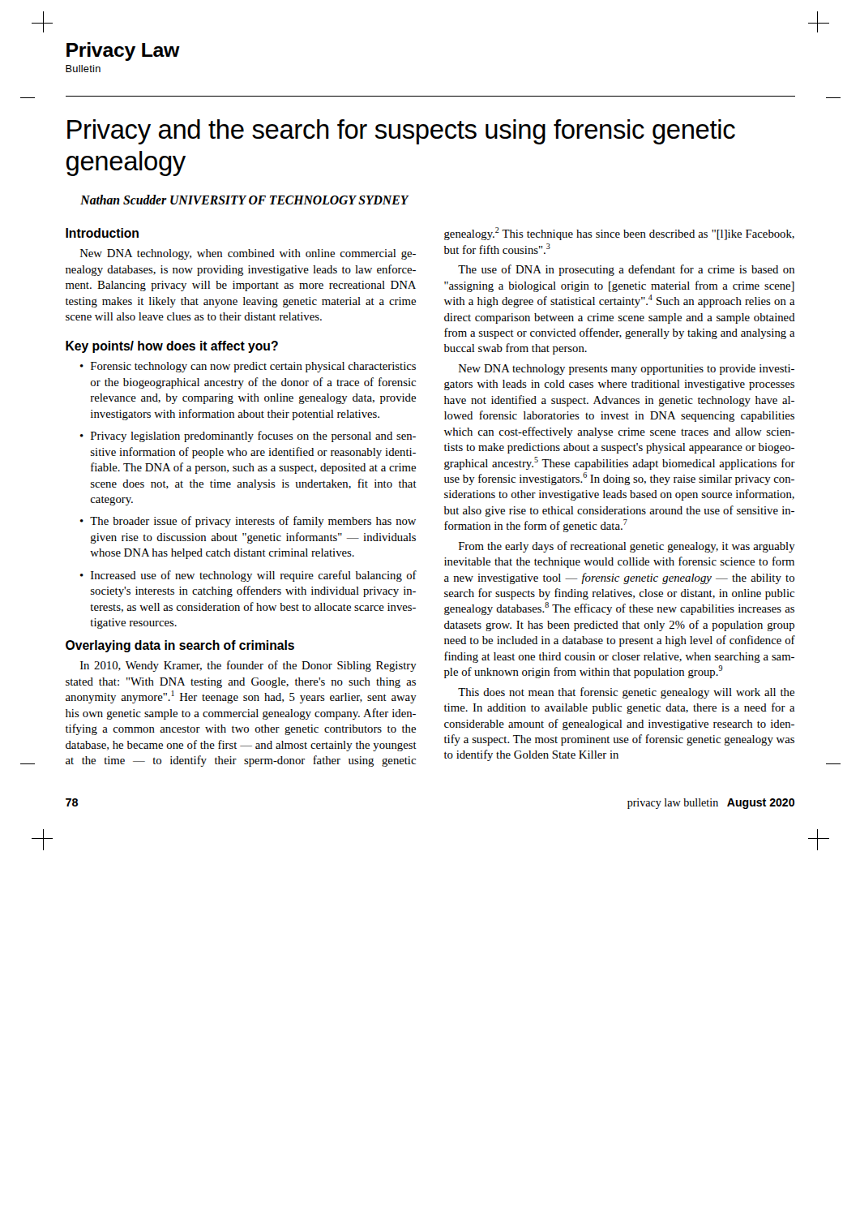Privacy Law
Bulletin
Privacy and the search for suspects using forensic genetic genealogy
Nathan Scudder UNIVERSITY OF TECHNOLOGY SYDNEY
Introduction
New DNA technology, when combined with online commercial genealogy databases, is now providing investigative leads to law enforcement. Balancing privacy will be important as more recreational DNA testing makes it likely that anyone leaving genetic material at a crime scene will also leave clues as to their distant relatives.
Key points/ how does it affect you?
Forensic technology can now predict certain physical characteristics or the biogeographical ancestry of the donor of a trace of forensic relevance and, by comparing with online genealogy data, provide investigators with information about their potential relatives.
Privacy legislation predominantly focuses on the personal and sensitive information of people who are identified or reasonably identifiable. The DNA of a person, such as a suspect, deposited at a crime scene does not, at the time analysis is undertaken, fit into that category.
The broader issue of privacy interests of family members has now given rise to discussion about "genetic informants" — individuals whose DNA has helped catch distant criminal relatives.
Increased use of new technology will require careful balancing of society's interests in catching offenders with individual privacy interests, as well as consideration of how best to allocate scarce investigative resources.
Overlaying data in search of criminals
In 2010, Wendy Kramer, the founder of the Donor Sibling Registry stated that: "With DNA testing and Google, there's no such thing as anonymity anymore".1 Her teenage son had, 5 years earlier, sent away his own genetic sample to a commercial genealogy company. After identifying a common ancestor with two other genetic contributors to the database, he became one of the first — and almost certainly the youngest at the time — to identify their sperm-donor father using genetic genealogy.2 This technique has since been described as "[l]ike Facebook, but for fifth cousins".3
The use of DNA in prosecuting a defendant for a crime is based on "assigning a biological origin to [genetic material from a crime scene] with a high degree of statistical certainty".4 Such an approach relies on a direct comparison between a crime scene sample and a sample obtained from a suspect or convicted offender, generally by taking and analysing a buccal swab from that person.
New DNA technology presents many opportunities to provide investigators with leads in cold cases where traditional investigative processes have not identified a suspect. Advances in genetic technology have allowed forensic laboratories to invest in DNA sequencing capabilities which can cost-effectively analyse crime scene traces and allow scientists to make predictions about a suspect's physical appearance or biogeographical ancestry.5 These capabilities adapt biomedical applications for use by forensic investigators.6 In doing so, they raise similar privacy considerations to other investigative leads based on open source information, but also give rise to ethical considerations around the use of sensitive information in the form of genetic data.7
From the early days of recreational genetic genealogy, it was arguably inevitable that the technique would collide with forensic science to form a new investigative tool — forensic genetic genealogy — the ability to search for suspects by finding relatives, close or distant, in online public genealogy databases.8 The efficacy of these new capabilities increases as datasets grow. It has been predicted that only 2% of a population group need to be included in a database to present a high level of confidence of finding at least one third cousin or closer relative, when searching a sample of unknown origin from within that population group.9
This does not mean that forensic genetic genealogy will work all the time. In addition to available public genetic data, there is a need for a considerable amount of genealogical and investigative research to identify a suspect. The most prominent use of forensic genetic genealogy was to identify the Golden State Killer in
78 privacy law bulletin August 2020